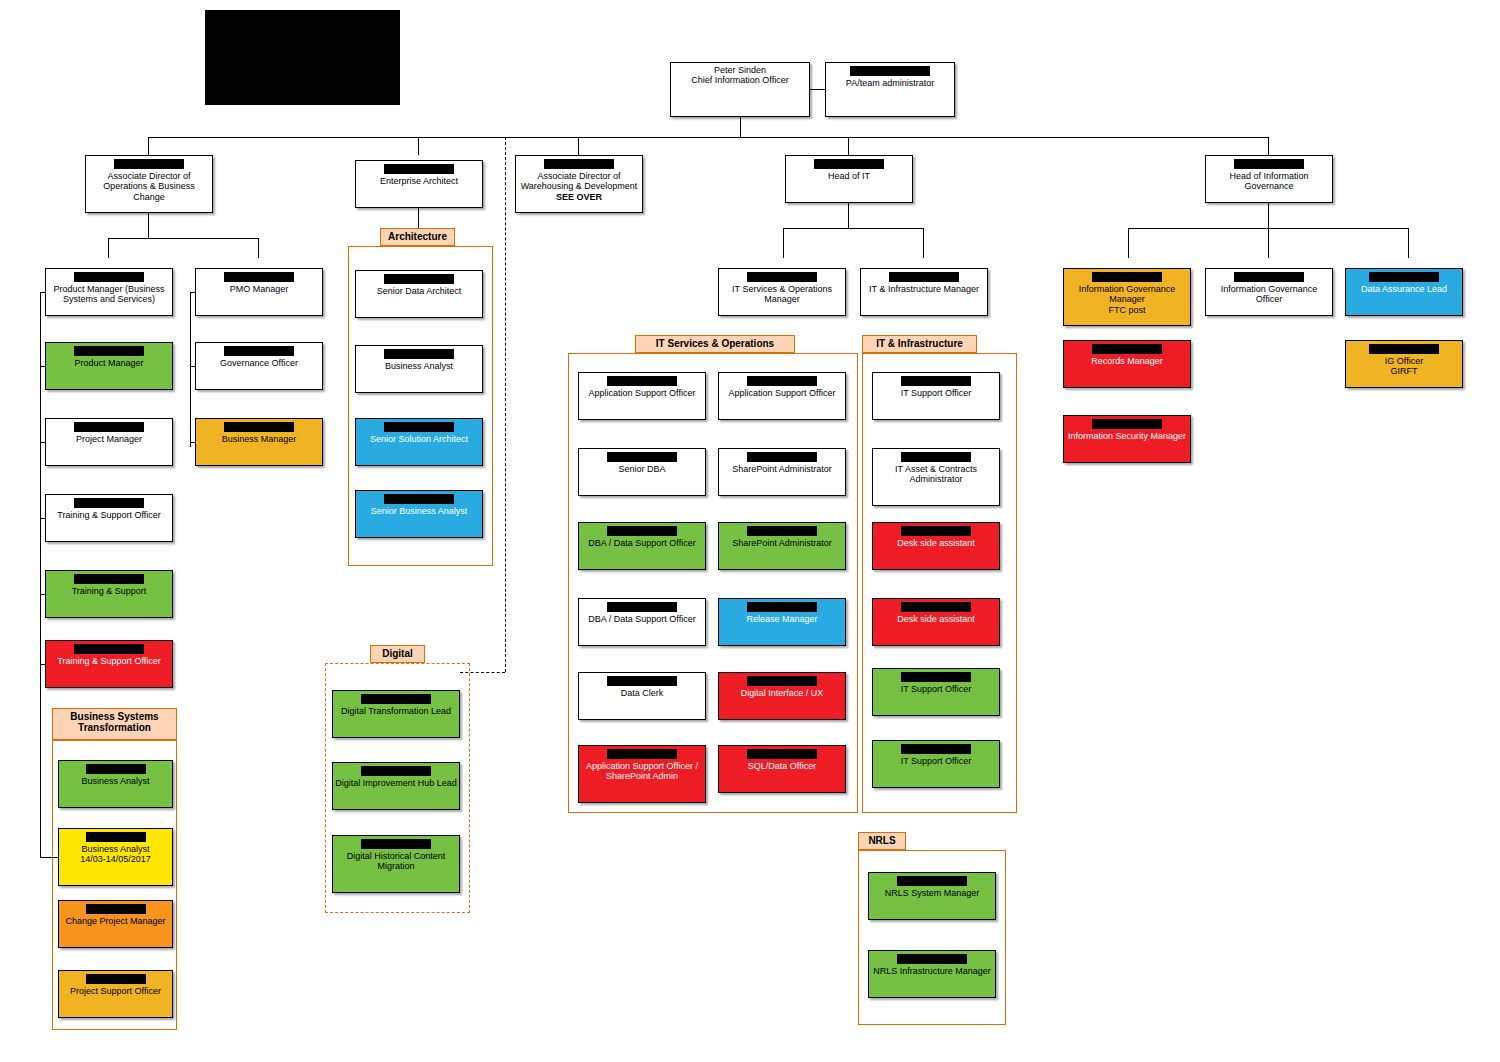Peter Sinden
Chief Information Officer
PA/team administrator
Associate Director of Operations & Business Change
Enterprise Architect
Associate Director of Warehousing & Development
SEE OVER
Head of IT
Head of Information Governance
Product Manager (Business Systems and Services)
PMO Manager
Product Manager
Project Manager
Training & Support Officer
Training & Support
Training & Support Officer
Governance Officer
Business Manager
Business Systems Transformation
Business Analyst
Business Analyst
14/03-14/05/2017
Change Project Manager
Project Support Officer
Architecture
Senior Data Architect
Business Analyst
Senior Solution Architect
Senior Business Analyst
Digital
Digital Transformation Lead
Digital Improvement Hub Lead
Digital Historical Content Migration
IT Services & Operations Manager
IT & Infrastructure Manager
IT Services & Operations
Application Support Officer
Application Support Officer
Senior DBA
SharePoint Administrator
DBA / Data Support Officer
SharePoint Administrator
DBA / Data Support Officer
Release Manager
Data Clerk
Digital Interface / UX
Application Support Officer / SharePoint Admin
SQL/Data Officer
IT & Infrastructure
IT Support Officer
IT Asset & Contracts Administrator
Desk side assistant
Desk side assistant
IT Support Officer
IT Support Officer
NRLS
NRLS System Manager
NRLS Infrastructure Manager
Information Governance Manager
FTC post
Information Governance Officer
Data Assurance Lead
Records Manager
Information Security Manager
IG Officer
GIRFT